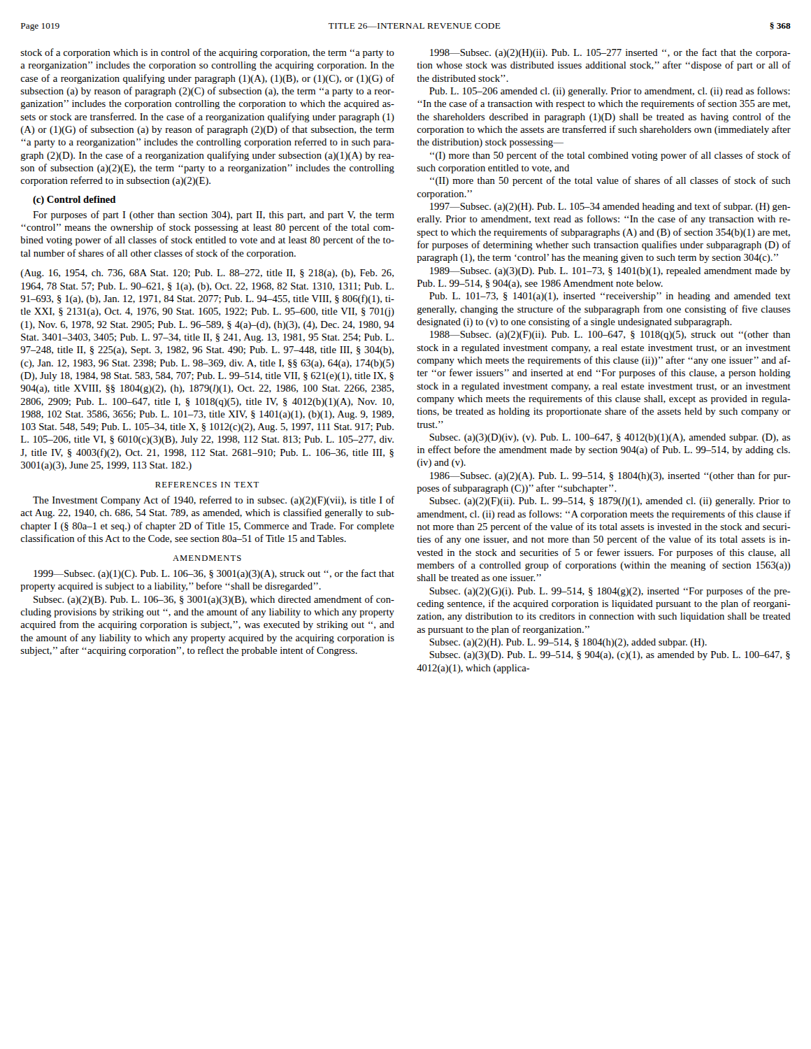Page 1019 TITLE 26—INTERNAL REVENUE CODE § 368
stock of a corporation which is in control of the acquiring corporation, the term ‘‘a party to a reorganization’’ includes the corporation so controlling the acquiring corporation. In the case of a reorganization qualifying under paragraph (1)(A), (1)(B), or (1)(C), or (1)(G) of subsection (a) by reason of paragraph (2)(C) of subsection (a), the term ‘‘a party to a reorganization’’ includes the corporation controlling the corporation to which the acquired assets or stock are transferred. In the case of a reorganization qualifying under paragraph (1)(A) or (1)(G) of subsection (a) by reason of paragraph (2)(D) of that subsection, the term ‘‘a party to a reorganization’’ includes the controlling corporation referred to in such paragraph (2)(D). In the case of a reorganization qualifying under subsection (a)(1)(A) by reason of subsection (a)(2)(E), the term ‘‘party to a reorganization’’ includes the controlling corporation referred to in subsection (a)(2)(E).
(c) Control defined
For purposes of part I (other than section 304), part II, this part, and part V, the term ‘‘control’’ means the ownership of stock possessing at least 80 percent of the total combined voting power of all classes of stock entitled to vote and at least 80 percent of the total number of shares of all other classes of stock of the corporation.
(Aug. 16, 1954, ch. 736, 68A Stat. 120; Pub. L. 88–272, title II, § 218(a), (b), Feb. 26, 1964, 78 Stat. 57; Pub. L. 90–621, § 1(a), (b), Oct. 22, 1968, 82 Stat. 1310, 1311; Pub. L. 91–693, § 1(a), (b), Jan. 12, 1971, 84 Stat. 2077; Pub. L. 94–455, title VIII, § 806(f)(1), title XXI, § 2131(a), Oct. 4, 1976, 90 Stat. 1605, 1922; Pub. L. 95–600, title VII, § 701(j)(1), Nov. 6, 1978, 92 Stat. 2905; Pub. L. 96–589, § 4(a)–(d), (h)(3), (4), Dec. 24, 1980, 94 Stat. 3401–3403, 3405; Pub. L. 97–34, title II, § 241, Aug. 13, 1981, 95 Stat. 254; Pub. L. 97–248, title II, § 225(a), Sept. 3, 1982, 96 Stat. 490; Pub. L. 97–448, title III, § 304(b), (c), Jan. 12, 1983, 96 Stat. 2398; Pub. L. 98–369, div. A, title I, §§ 63(a), 64(a), 174(b)(5)(D), July 18, 1984, 98 Stat. 583, 584, 707; Pub. L. 99–514, title VII, § 621(e)(1), title IX, § 904(a), title XVIII, §§ 1804(g)(2), (h), 1879(l)(1), Oct. 22, 1986, 100 Stat. 2266, 2385, 2806, 2909; Pub. L. 100–647, title I, § 1018(q)(5), title IV, § 4012(b)(1)(A), Nov. 10, 1988, 102 Stat. 3586, 3656; Pub. L. 101–73, title XIV, § 1401(a)(1), (b)(1), Aug. 9, 1989, 103 Stat. 548, 549; Pub. L. 105–34, title X, § 1012(c)(2), Aug. 5, 1997, 111 Stat. 917; Pub. L. 105–206, title VI, § 6010(c)(3)(B), July 22, 1998, 112 Stat. 813; Pub. L. 105–277, div. J, title IV, § 4003(f)(2), Oct. 21, 1998, 112 Stat. 2681–910; Pub. L. 106–36, title III, § 3001(a)(3), June 25, 1999, 113 Stat. 182.)
References in Text
The Investment Company Act of 1940, referred to in subsec. (a)(2)(F)(vii), is title I of act Aug. 22, 1940, ch. 686, 54 Stat. 789, as amended, which is classified generally to subchapter I (§ 80a–1 et seq.) of chapter 2D of Title 15, Commerce and Trade. For complete classification of this Act to the Code, see section 80a–51 of Title 15 and Tables.
Amendments
1999—Subsec. (a)(1)(C). Pub. L. 106–36, § 3001(a)(3)(A), struck out ‘‘, or the fact that property acquired is subject to a liability,’’ before ‘‘shall be disregarded’’.
Subsec. (a)(2)(B). Pub. L. 106–36, § 3001(a)(3)(B), which directed amendment of concluding provisions by striking out ‘‘, and the amount of any liability to which any property acquired from the acquiring corporation is subject,’’, was executed by striking out ‘‘, and the amount of any liability to which any property acquired by the acquiring corporation is subject,’’ after ‘‘acquiring corporation’’, to reflect the probable intent of Congress.
1998—Subsec. (a)(2)(H)(ii). Pub. L. 105–277 inserted ‘‘, or the fact that the corporation whose stock was distributed issues additional stock,’’ after ‘‘dispose of part or all of the distributed stock’’.
Pub. L. 105–206 amended cl. (ii) generally. Prior to amendment, cl. (ii) read as follows: ‘‘In the case of a transaction with respect to which the requirements of section 355 are met, the shareholders described in paragraph (1)(D) shall be treated as having control of the corporation to which the assets are transferred if such shareholders own (immediately after the distribution) stock possessing—
‘‘(I) more than 50 percent of the total combined voting power of all classes of stock of such corporation entitled to vote, and
‘‘(II) more than 50 percent of the total value of shares of all classes of stock of such corporation.’’
1997—Subsec. (a)(2)(H). Pub. L. 105–34 amended heading and text of subpar. (H) generally. Prior to amendment, text read as follows: ‘‘In the case of any transaction with respect to which the requirements of subparagraphs (A) and (B) of section 354(b)(1) are met, for purposes of determining whether such transaction qualifies under subparagraph (D) of paragraph (1), the term ‘control’ has the meaning given to such term by section 304(c).’’
1989—Subsec. (a)(3)(D). Pub. L. 101–73, § 1401(b)(1), repealed amendment made by Pub. L. 99–514, § 904(a), see 1986 Amendment note below.
Pub. L. 101–73, § 1401(a)(1), inserted ‘‘receivership’’ in heading and amended text generally, changing the structure of the subparagraph from one consisting of five clauses designated (i) to (v) to one consisting of a single undesignated subparagraph.
1988—Subsec. (a)(2)(F)(ii). Pub. L. 100–647, § 1018(q)(5), struck out ‘‘(other than stock in a regulated investment company, a real estate investment trust, or an investment company which meets the requirements of this clause (ii))’’ after ‘‘any one issuer’’ and after ‘‘or fewer issuers’’ and inserted at end ‘‘For purposes of this clause, a person holding stock in a regulated investment company, a real estate investment trust, or an investment company which meets the requirements of this clause shall, except as provided in regulations, be treated as holding its proportionate share of the assets held by such company or trust.’’
Subsec. (a)(3)(D)(iv), (v). Pub. L. 100–647, § 4012(b)(1)(A), amended subpar. (D), as in effect before the amendment made by section 904(a) of Pub. L. 99–514, by adding cls. (iv) and (v).
1986—Subsec. (a)(2)(A). Pub. L. 99–514, § 1804(h)(3), inserted ‘‘(other than for purposes of subparagraph (C))’’ after ‘‘subchapter’’.
Subsec. (a)(2)(F)(ii). Pub. L. 99–514, § 1879(l)(1), amended cl. (ii) generally. Prior to amendment, cl. (ii) read as follows: ‘‘A corporation meets the requirements of this clause if not more than 25 percent of the value of its total assets is invested in the stock and securities of any one issuer, and not more than 50 percent of the value of its total assets is invested in the stock and securities of 5 or fewer issuers. For purposes of this clause, all members of a controlled group of corporations (within the meaning of section 1563(a)) shall be treated as one issuer.’’
Subsec. (a)(2)(G)(i). Pub. L. 99–514, § 1804(g)(2), inserted ‘‘For purposes of the preceding sentence, if the acquired corporation is liquidated pursuant to the plan of reorganization, any distribution to its creditors in connection with such liquidation shall be treated as pursuant to the plan of reorganization.’’
Subsec. (a)(2)(H). Pub. L. 99–514, § 1804(h)(2), added subpar. (H).
Subsec. (a)(3)(D). Pub. L. 99–514, § 904(a), (c)(1), as amended by Pub. L. 100–647, § 4012(a)(1), which (applica-